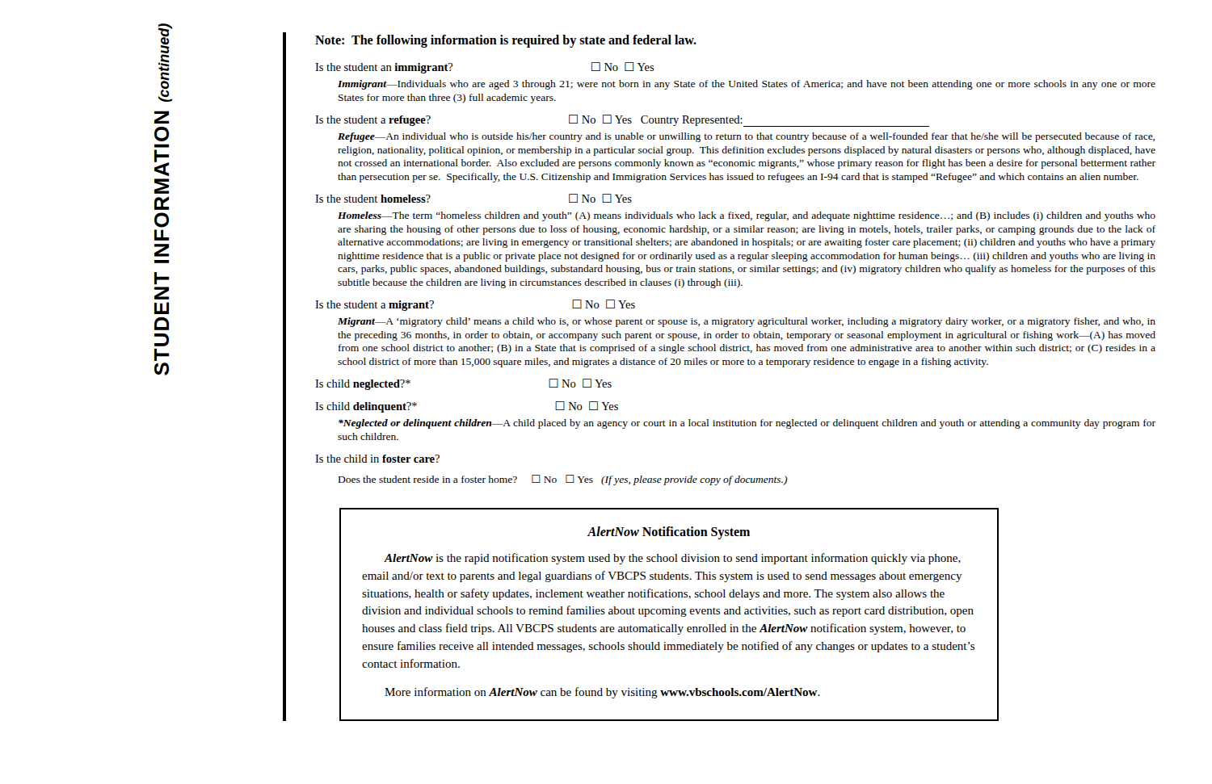STUDENT INFORMATION (continued)
Note: The following information is required by state and federal law.
Is the student an immigrant? ☐ No ☐ Yes
Immigrant—Individuals who are aged 3 through 21; were not born in any State of the United States of America; and have not been attending one or more schools in any one or more States for more than three (3) full academic years.
Is the student a refugee? ☐ No ☐ Yes Country Represented:
Refugee—An individual who is outside his/her country and is unable or unwilling to return to that country because of a well-founded fear that he/she will be persecuted because of race, religion, nationality, political opinion, or membership in a particular social group. This definition excludes persons displaced by natural disasters or persons who, although displaced, have not crossed an international border. Also excluded are persons commonly known as “economic migrants,” whose primary reason for flight has been a desire for personal betterment rather than persecution per se. Specifically, the U.S. Citizenship and Immigration Services has issued to refugees an I-94 card that is stamped “Refugee” and which contains an alien number.
Is the student homeless? ☐ No ☐ Yes
Homeless—The term “homeless children and youth” (A) means individuals who lack a fixed, regular, and adequate nighttime residence…; and (B) includes (i) children and youths who are sharing the housing of other persons due to loss of housing, economic hardship, or a similar reason; are living in motels, hotels, trailer parks, or camping grounds due to the lack of alternative accommodations; are living in emergency or transitional shelters; are abandoned in hospitals; or are awaiting foster care placement; (ii) children and youths who have a primary nighttime residence that is a public or private place not designed for or ordinarily used as a regular sleeping accommodation for human beings… (iii) children and youths who are living in cars, parks, public spaces, abandoned buildings, substandard housing, bus or train stations, or similar settings; and (iv) migratory children who qualify as homeless for the purposes of this subtitle because the children are living in circumstances described in clauses (i) through (iii).
Is the student a migrant? ☐ No ☐ Yes
Migrant—A ‘migratory child’ means a child who is, or whose parent or spouse is, a migratory agricultural worker, including a migratory dairy worker, or a migratory fisher, and who, in the preceding 36 months, in order to obtain, or accompany such parent or spouse, in order to obtain, temporary or seasonal employment in agricultural or fishing work—(A) has moved from one school district to another; (B) in a State that is comprised of a single school district, has moved from one administrative area to another within such district; or (C) resides in a school district of more than 15,000 square miles, and migrates a distance of 20 miles or more to a temporary residence to engage in a fishing activity.
Is child neglected?* ☐ No ☐ Yes
Is child delinquent?* ☐ No ☐ Yes
*Neglected or delinquent children—A child placed by an agency or court in a local institution for neglected or delinquent children and youth or attending a community day program for such children.
Is the child in foster care?
Does the student reside in a foster home? ☐ No ☐ Yes (If yes, please provide copy of documents.)
AlertNow Notification System
AlertNow is the rapid notification system used by the school division to send important information quickly via phone, email and/or text to parents and legal guardians of VBCPS students. This system is used to send messages about emergency situations, health or safety updates, inclement weather notifications, school delays and more. The system also allows the division and individual schools to remind families about upcoming events and activities, such as report card distribution, open houses and class field trips. All VBCPS students are automatically enrolled in the AlertNow notification system, however, to ensure families receive all intended messages, schools should immediately be notified of any changes or updates to a student’s contact information.
More information on AlertNow can be found by visiting www.vbschools.com/AlertNow.